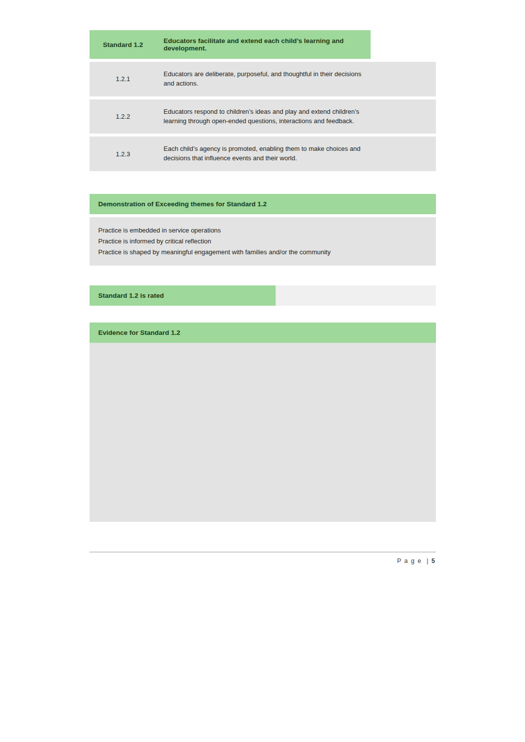| Standard 1.2 | Educators facilitate and extend each child’s learning and development. | |
| 1.2.1 | Educators are deliberate, purposeful, and thoughtful in their decisions and actions. | |
| 1.2.2 | Educators respond to children’s ideas and play and extend children’s learning through open-ended questions, interactions and feedback. | |
| 1.2.3 | Each child’s agency is promoted, enabling them to make choices and decisions that influence events and their world. | |
| Demonstration of Exceeding themes for Standard 1.2 |
| Practice is embedded in service operations Practice is informed by critical reflection Practice is shaped by meaningful engagement with families and/or the community | |
| Standard 1.2 is rated | |
| Evidence for Standard 1.2 |
P a g e | 5